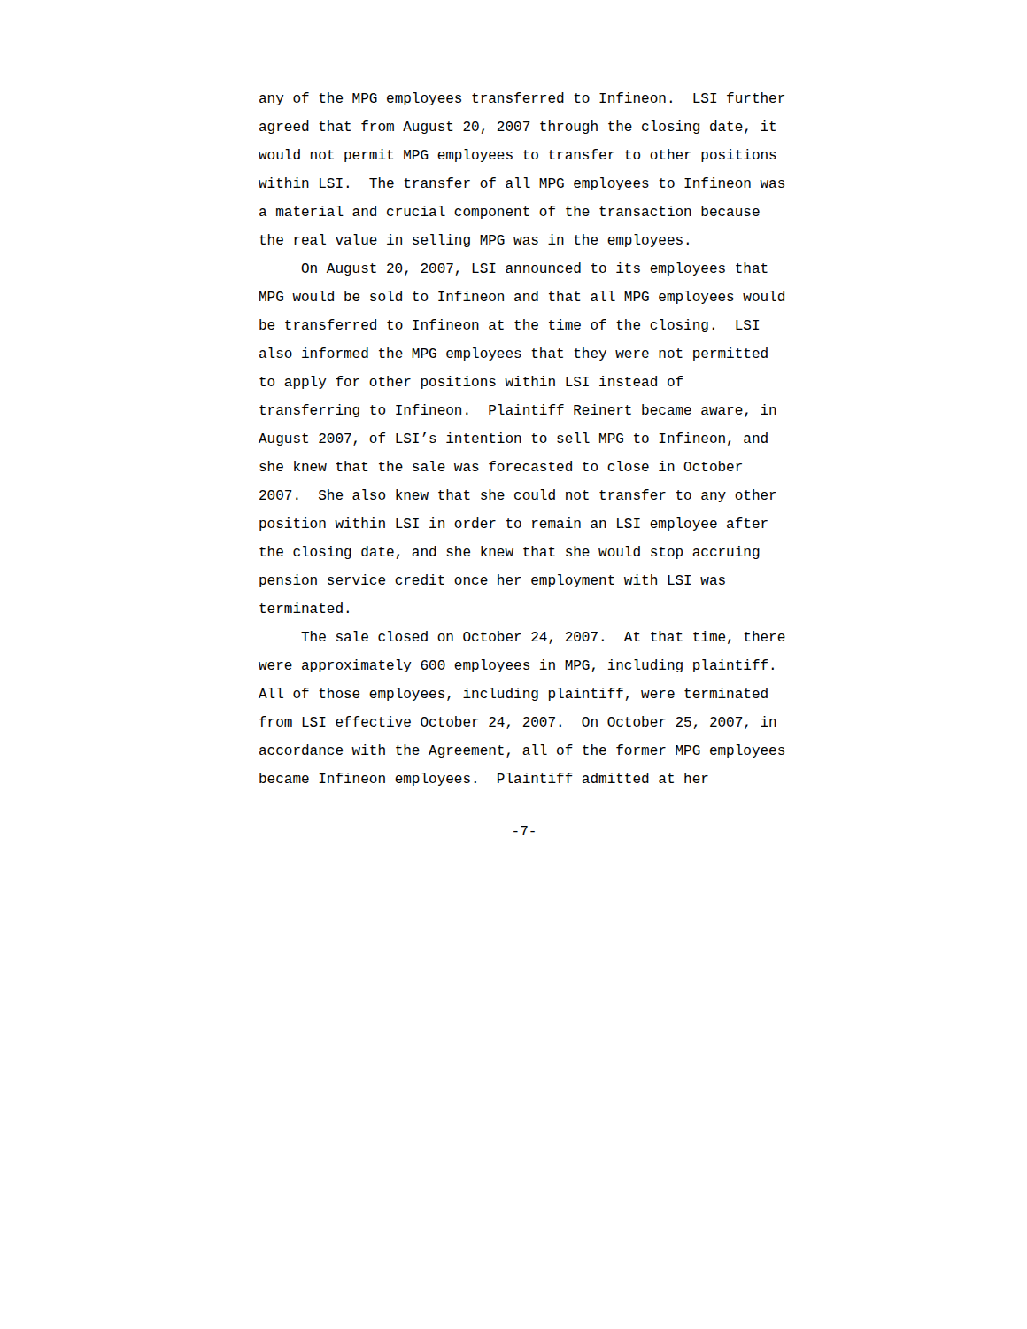any of the MPG employees transferred to Infineon. LSI further agreed that from August 20, 2007 through the closing date, it would not permit MPG employees to transfer to other positions within LSI. The transfer of all MPG employees to Infineon was a material and crucial component of the transaction because the real value in selling MPG was in the employees.
On August 20, 2007, LSI announced to its employees that MPG would be sold to Infineon and that all MPG employees would be transferred to Infineon at the time of the closing. LSI also informed the MPG employees that they were not permitted to apply for other positions within LSI instead of transferring to Infineon. Plaintiff Reinert became aware, in August 2007, of LSI’s intention to sell MPG to Infineon, and she knew that the sale was forecasted to close in October 2007. She also knew that she could not transfer to any other position within LSI in order to remain an LSI employee after the closing date, and she knew that she would stop accruing pension service credit once her employment with LSI was terminated.
The sale closed on October 24, 2007. At that time, there were approximately 600 employees in MPG, including plaintiff. All of those employees, including plaintiff, were terminated from LSI effective October 24, 2007. On October 25, 2007, in accordance with the Agreement, all of the former MPG employees became Infineon employees. Plaintiff admitted at her
-7-